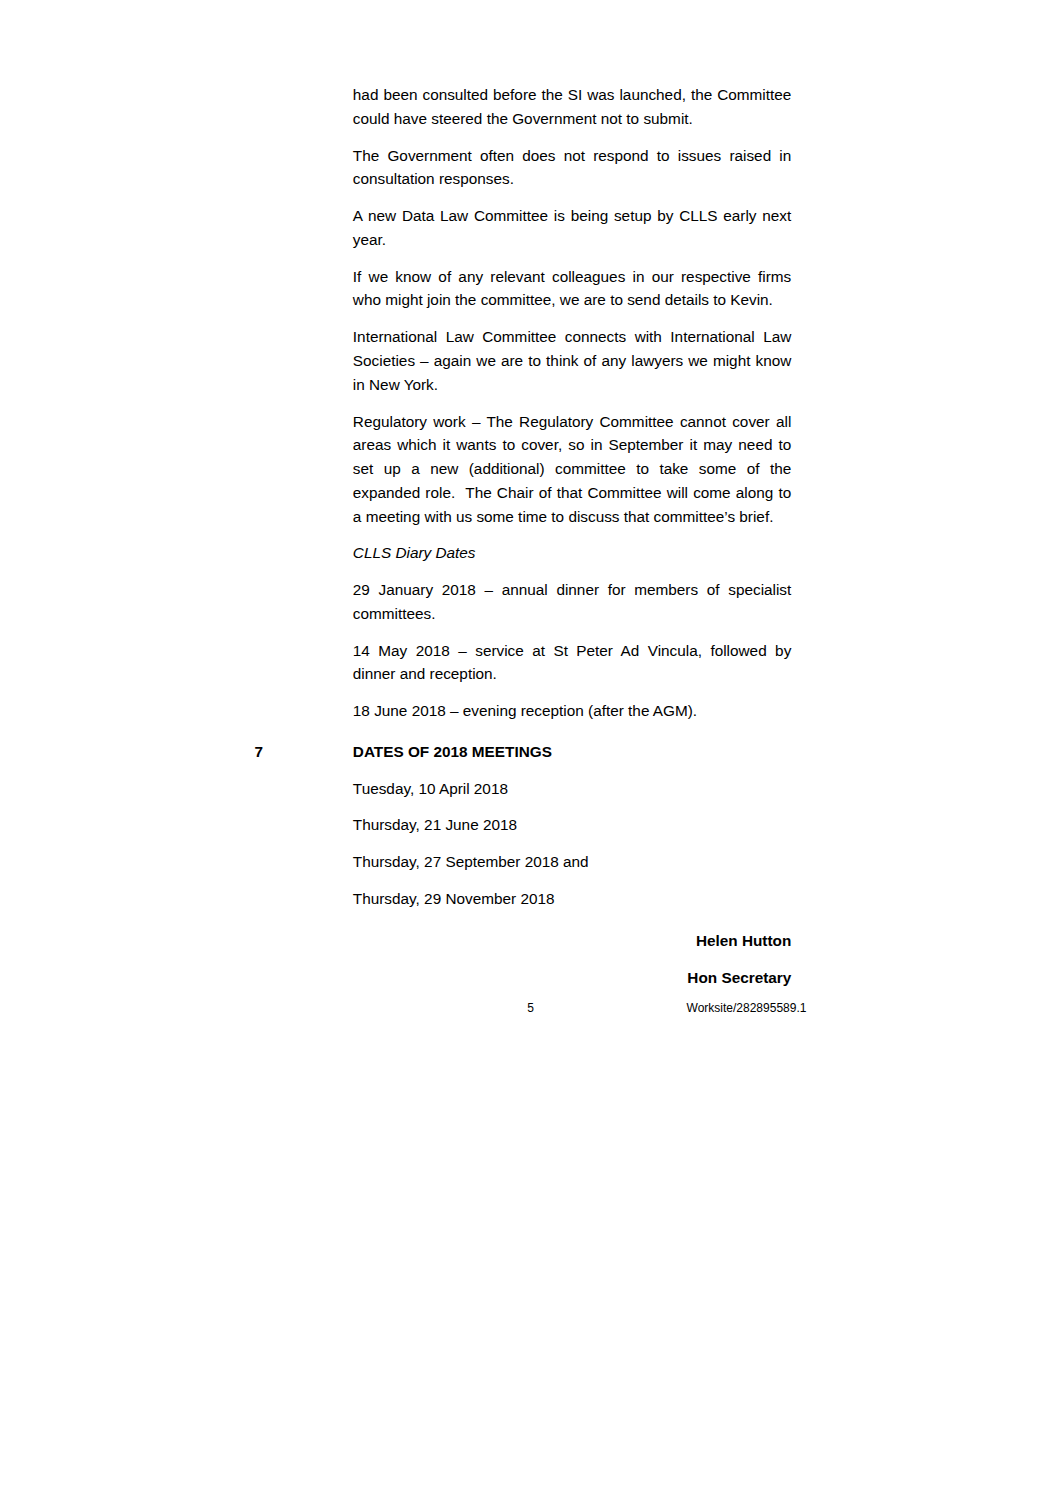had been consulted before the SI was launched, the Committee could have steered the Government not to submit.
The Government often does not respond to issues raised in consultation responses.
A new Data Law Committee is being setup by CLLS early next year.
If we know of any relevant colleagues in our respective firms who might join the committee, we are to send details to Kevin.
International Law Committee connects with International Law Societies – again we are to think of any lawyers we might know in New York.
Regulatory work – The Regulatory Committee cannot cover all areas which it wants to cover, so in September it may need to set up a new (additional) committee to take some of the expanded role. The Chair of that Committee will come along to a meeting with us some time to discuss that committee’s brief.
CLLS Diary Dates
29 January 2018 – annual dinner for members of specialist committees.
14 May 2018 – service at St Peter Ad Vincula, followed by dinner and reception.
18 June 2018 – evening reception (after the AGM).
7
Dates of 2018 Meetings
Tuesday, 10 April 2018
Thursday, 21 June 2018
Thursday, 27 September 2018 and
Thursday, 29 November 2018
Helen Hutton
Hon Secretary
5
Worksite/282895589.1